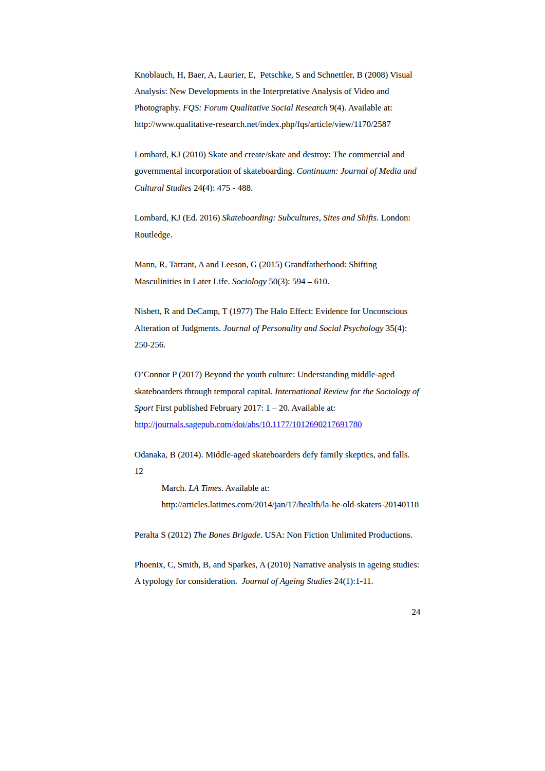Knoblauch, H, Baer, A, Laurier, E, Petschke, S and Schnettler, B (2008) Visual Analysis: New Developments in the Interpretative Analysis of Video and Photography. FQS: Forum Qualitative Social Research 9(4). Available at: http://www.qualitative-research.net/index.php/fqs/article/view/1170/2587
Lombard, KJ (2010) Skate and create/skate and destroy: The commercial and governmental incorporation of skateboarding. Continuum: Journal of Media and Cultural Studies 24(4): 475 - 488.
Lombard, KJ (Ed. 2016) Skateboarding: Subcultures, Sites and Shifts. London: Routledge.
Mann, R, Tarrant, A and Leeson, G (2015) Grandfatherhood: Shifting Masculinities in Later Life. Sociology 50(3): 594 – 610.
Nisbett, R and DeCamp, T (1977) The Halo Effect: Evidence for Unconscious Alteration of Judgments. Journal of Personality and Social Psychology 35(4): 250-256.
O’Connor P (2017) Beyond the youth culture: Understanding middle-aged skateboarders through temporal capital. International Review for the Sociology of Sport First published February 2017: 1 – 20. Available at: http://journals.sagepub.com/doi/abs/10.1177/1012690217691780
Odanaka, B (2014). Middle-aged skateboarders defy family skeptics, and falls. 12 March. LA Times. Available at: http://articles.latimes.com/2014/jan/17/health/la-he-old-skaters-20140118
Peralta S (2012) The Bones Brigade. USA: Non Fiction Unlimited Productions.
Phoenix, C, Smith, B, and Sparkes, A (2010) Narrative analysis in ageing studies: A typology for consideration. Journal of Ageing Studies 24(1):1-11.
24